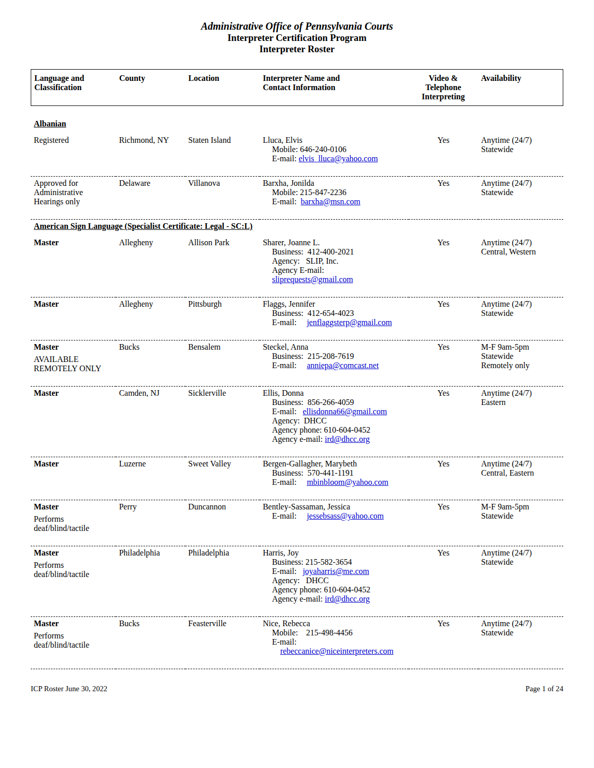Administrative Office of Pennsylvania Courts
Interpreter Certification Program
Interpreter Roster
| Language and Classification | County | Location | Interpreter Name and Contact Information | Video & Telephone Interpreting | Availability |
| Albanian |
| Registered | Richmond, NY | Staten Island | Lluca, Elvis Mobile: 646-240-0106 E-mail: elvis_lluca@yahoo.com | Yes | Anytime (24/7) Statewide |
| Approved for Administrative Hearings only | Delaware | Villanova | Barxha, Jonilda Mobile: 215-847-2236 E-mail: barxha@msn.com | Yes | Anytime (24/7) Statewide |
| American Sign Language (Specialist Certificate: Legal - SC:L) |
| Master | Allegheny | Allison Park | Sharer, Joanne L. Business: 412-400-2021 Agency: SLIP, Inc. Agency E-mail: sliprequests@gmail.com | Yes | Anytime (24/7) Central, Western |
| Master | Allegheny | Pittsburgh | Flaggs, Jennifer Business: 412-654-4023 E-mail: jenflaggsterp@gmail.com | Yes | Anytime (24/7) Statewide |
| Master AVAILABLE REMOTELY ONLY | Bucks | Bensalem | Steckel, Anna Business: 215-208-7619 E-mail: anniepa@comcast.net | Yes | M-F 9am-5pm Statewide Remotely only |
| Master | Camden, NJ | Sicklerville | Ellis, Donna Business: 856-266-4059 E-mail: ellisdonna66@gmail.com Agency: DHCC Agency phone: 610-604-0452 Agency e-mail: ird@dhcc.org | Yes | Anytime (24/7) Eastern |
| Master | Luzerne | Sweet Valley | Bergen-Gallagher, Marybeth Business: 570-441-1191 E-mail: mbinbloom@yahoo.com | Yes | Anytime (24/7) Central, Eastern |
| Master Performs deaf/blind/tactile | Perry | Duncannon | Bentley-Sassaman, Jessica E-mail: jessebsass@yahoo.com | Yes | M-F 9am-5pm Statewide |
| Master Performs deaf/blind/tactile | Philadelphia | Philadelphia | Harris, Joy Business: 215-582-3654 E-mail: joyaharris@me.com Agency: DHCC Agency phone: 610-604-0452 Agency e-mail: ird@dhcc.org | Yes | Anytime (24/7) Statewide |
| Master Performs deaf/blind/tactile | Bucks | Feasterville | Nice, Rebecca Mobile: 215-498-4456 E-mail: rebeccanice@niceinterpreters.com | Yes | Anytime (24/7) Statewide |
ICP Roster June 30, 2022
Page 1 of 24